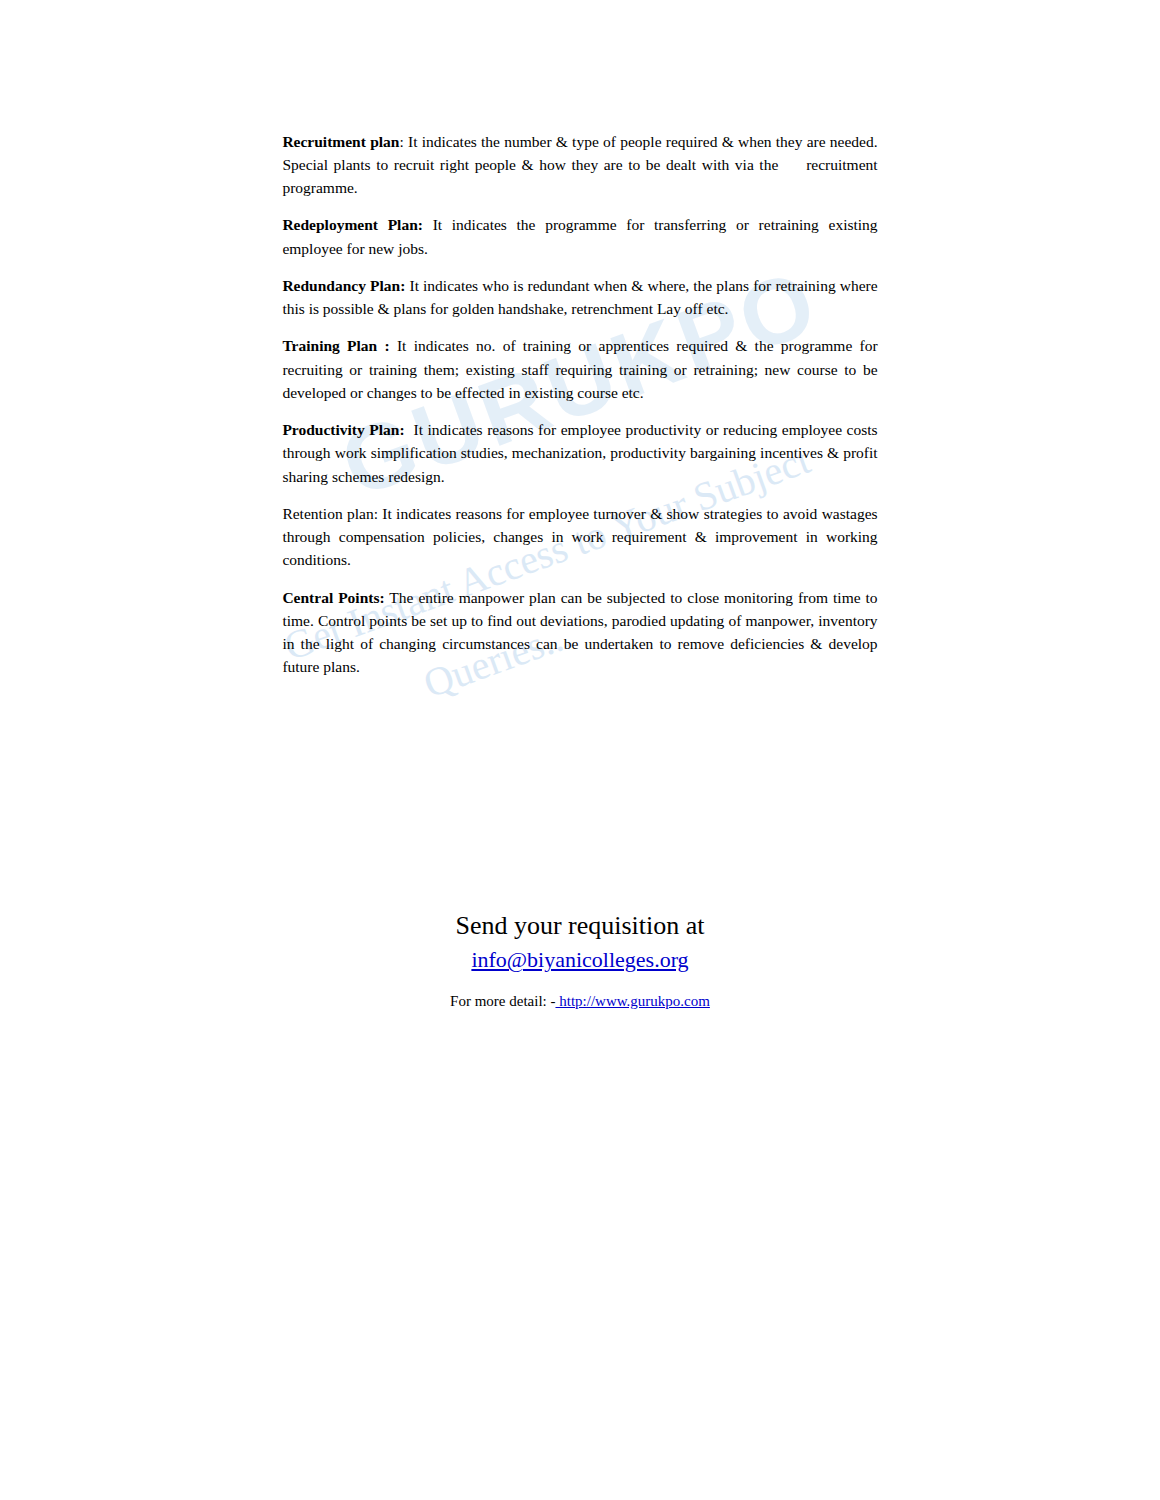GURUKPO
Get Instant Access to Your Subject
Queries...
Recruitment plan: It indicates the number & type of people required & when they are needed. Special plants to recruit right people & how they are to be dealt with via the recruitment programme.
Redeployment Plan: It indicates the programme for transferring or retraining existing employee for new jobs.
Redundancy Plan: It indicates who is redundant when & where, the plans for retraining where this is possible & plans for golden handshake, retrenchment Lay off etc.
Training Plan : It indicates no. of training or apprentices required & the programme for recruiting or training them; existing staff requiring training or retraining; new course to be developed or changes to be effected in existing course etc.
Productivity Plan: It indicates reasons for employee productivity or reducing employee costs through work simplification studies, mechanization, productivity bargaining incentives & profit sharing schemes redesign.
Retention plan: It indicates reasons for employee turnover & show strategies to avoid wastages through compensation policies, changes in work requirement & improvement in working conditions.
Central Points: The entire manpower plan can be subjected to close monitoring from time to time. Control points be set up to find out deviations, parodied updating of manpower, inventory in the light of changing circumstances can be undertaken to remove deficiencies & develop future plans.
Send your requisition at
info@biyanicolleges.org
For more detail: - http://www.gurukpo.com